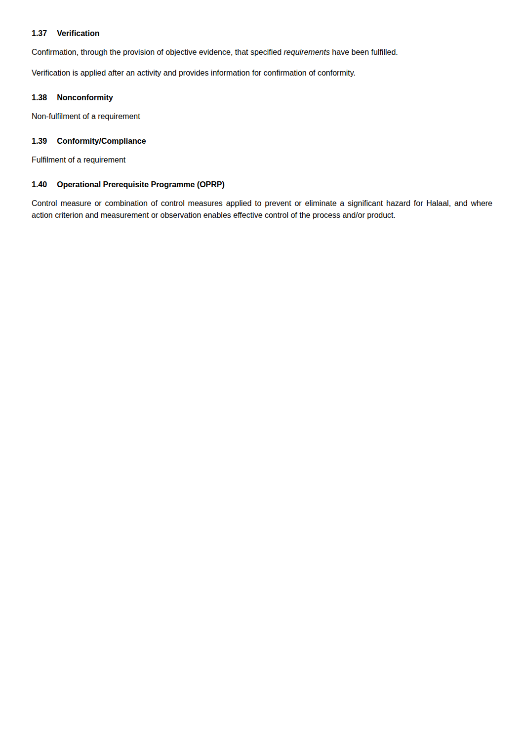1.37 Verification
Confirmation, through the provision of objective evidence, that specified requirements have been fulfilled.
Verification is applied after an activity and provides information for confirmation of conformity.
1.38 Nonconformity
Non-fulfilment of a requirement
1.39 Conformity/Compliance
Fulfilment of a requirement
1.40 Operational Prerequisite Programme (OPRP)
Control measure or combination of control measures applied to prevent or eliminate a significant hazard for Halaal, and where action criterion and measurement or observation enables effective control of the process and/or product.